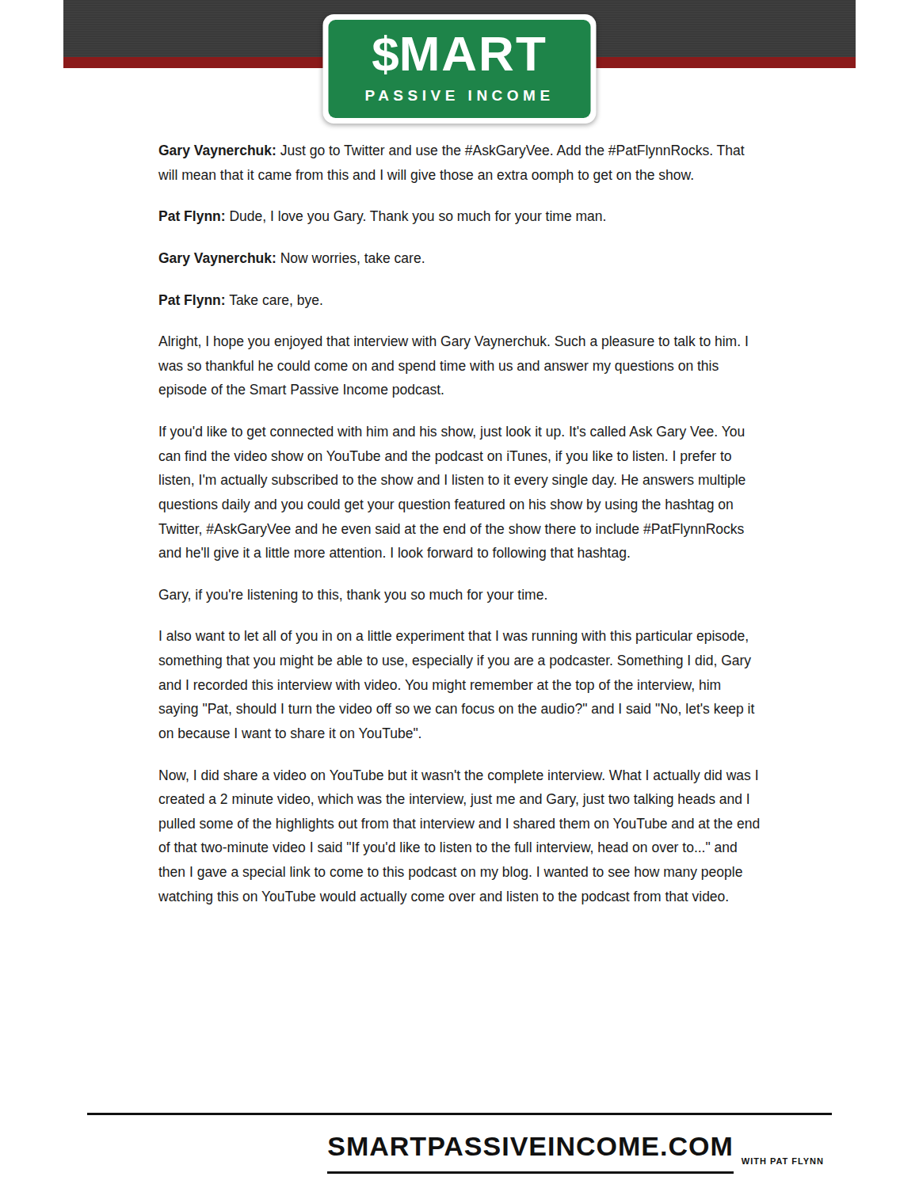$MART
Passive Income
Gary Vaynerchuk: Just go to Twitter and use the #AskGaryVee. Add the #PatFlynnRocks. That will mean that it came from this and I will give those an extra oomph to get on the show.
Pat Flynn: Dude, I love you Gary. Thank you so much for your time man.
Gary Vaynerchuk: Now worries, take care.
Pat Flynn: Take care, bye.
Alright, I hope you enjoyed that interview with Gary Vaynerchuk. Such a pleasure to talk to him. I was so thankful he could come on and spend time with us and answer my questions on this episode of the Smart Passive Income podcast.
If you'd like to get connected with him and his show, just look it up. It's called Ask Gary Vee. You can find the video show on YouTube and the podcast on iTunes, if you like to listen. I prefer to listen, I'm actually subscribed to the show and I listen to it every single day. He answers multiple questions daily and you could get your question featured on his show by using the hashtag on Twitter, #AskGaryVee and he even said at the end of the show there to include #PatFlynnRocks and he'll give it a little more attention. I look forward to following that hashtag.
Gary, if you're listening to this, thank you so much for your time.
I also want to let all of you in on a little experiment that I was running with this particular episode, something that you might be able to use, especially if you are a podcaster. Something I did, Gary and I recorded this interview with video. You might remember at the top of the interview, him saying "Pat, should I turn the video off so we can focus on the audio?" and I said "No, let's keep it on because I want to share it on YouTube".
Now, I did share a video on YouTube but it wasn't the complete interview. What I actually did was I created a 2 minute video, which was the interview, just me and Gary, just two talking heads and I pulled some of the highlights out from that interview and I shared them on YouTube and at the end of that two-minute video I said "If you'd like to listen to the full interview, head on over to..." and then I gave a special link to come to this podcast on my blog. I wanted to see how many people watching this on YouTube would actually come over and listen to the podcast from that video.
SmartPassiveIncome.com
with Pat Flynn